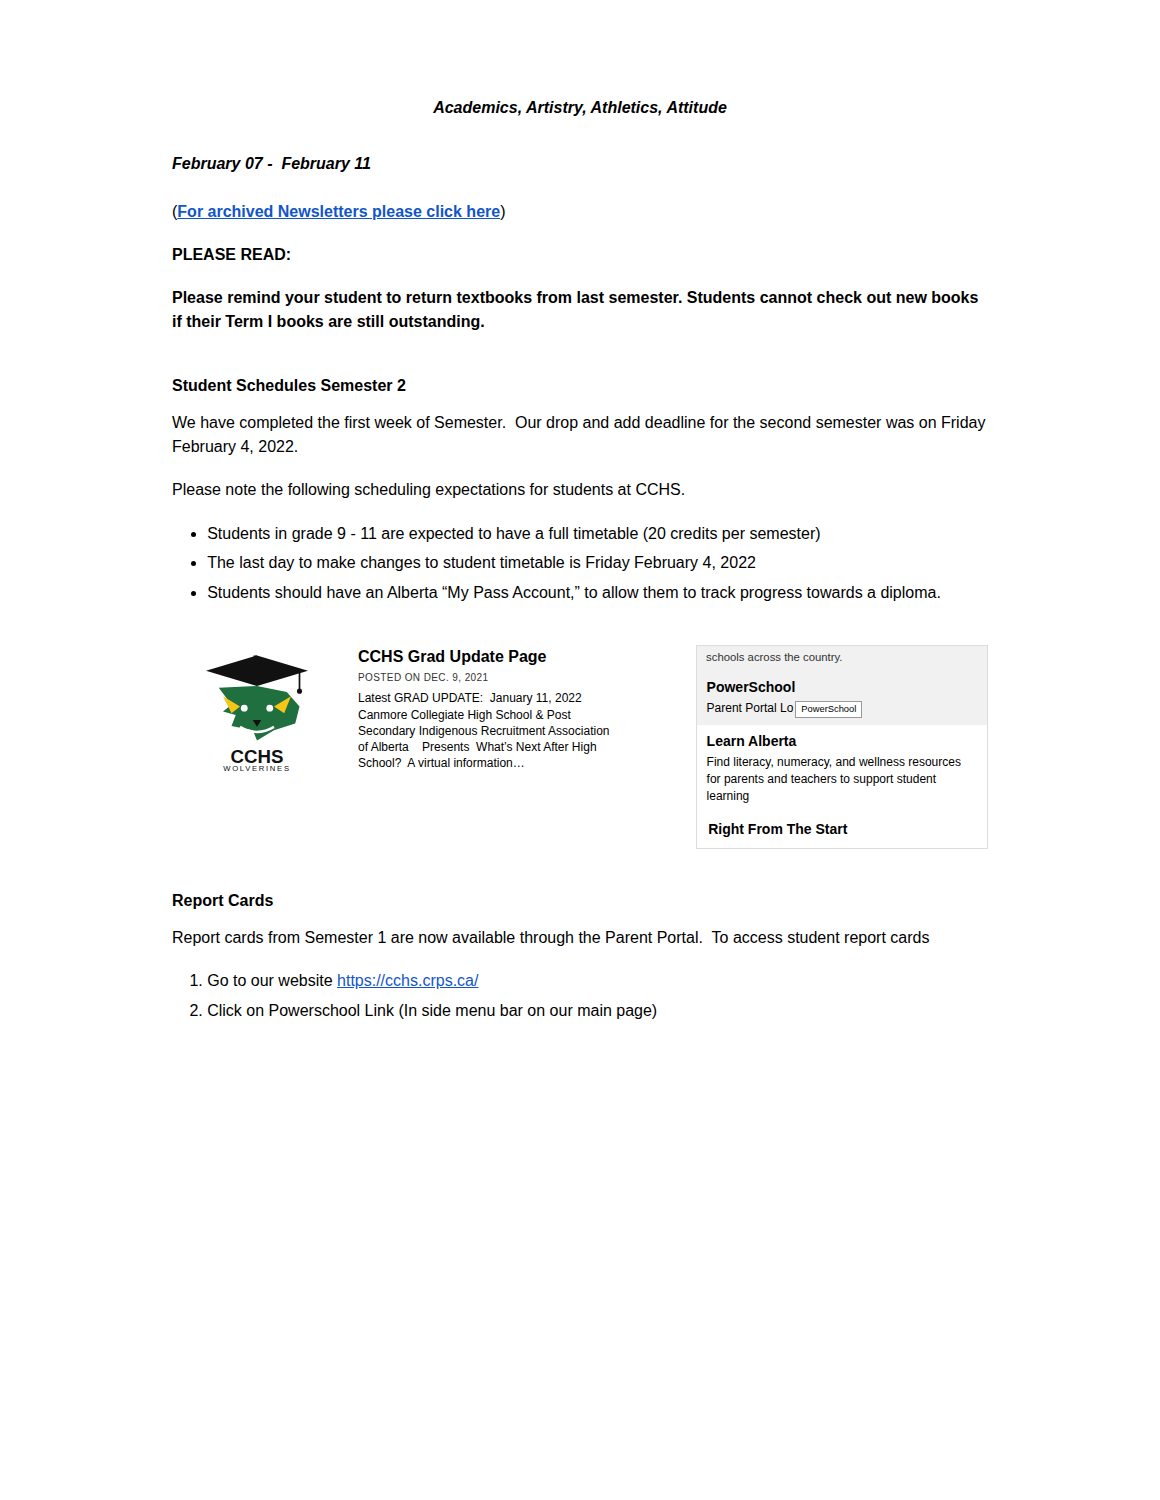Academics, Artistry, Athletics, Attitude
February 07 - February 11
(For archived Newsletters please click here)
PLEASE READ:
Please remind your student to return textbooks from last semester. Students cannot check out new books if their Term I books are still outstanding.
Student Schedules Semester 2
We have completed the first week of Semester. Our drop and add deadline for the second semester was on Friday February 4, 2022.
Please note the following scheduling expectations for students at CCHS.
Students in grade 9 - 11 are expected to have a full timetable (20 credits per semester)
The last day to make changes to student timetable is Friday February 4, 2022
Students should have an Alberta “My Pass Account,” to allow them to track progress towards a diploma.
CCHS WOLVERINES
CCHS Grad Update Page
POSTED ON DEC. 9, 2021
Latest GRAD UPDATE: January 11, 2022 Canmore Collegiate High School & Post Secondary Indigenous Recruitment Association of Alberta Presents What’s Next After High School? A virtual information…
schools across the country.
PowerSchool
Parent Portal LoPowerSchool
Learn Alberta
Find literacy, numeracy, and wellness resources for parents and teachers to support student learning
Right From The Start
Report Cards
Report cards from Semester 1 are now available through the Parent Portal. To access student report cards
Go to our website https://cchs.crps.ca/
Click on Powerschool Link (In side menu bar on our main page)